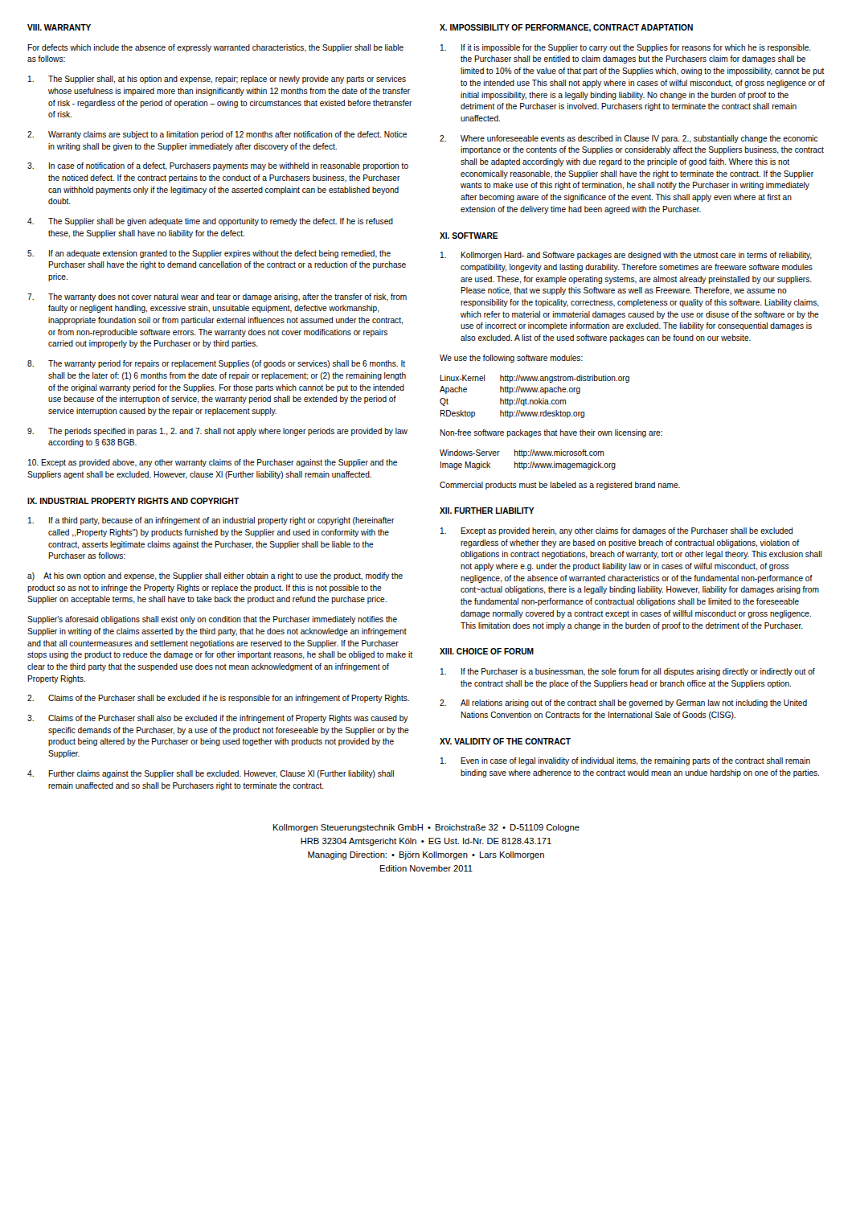VIII. Warranty
For defects which include the absence of expressly warranted characteristics, the Supplier shall be liable as follows:
1.
The Supplier shall, at his option and expense, repair; replace or newly provide any parts or services whose usefulness is impaired more than insignificantly within 12 months from the date of the transfer of risk - regardless of the period of operation – owing to circumstances that existed before thetransfer of risk.
2.
Warranty claims are subject to a limitation period of 12 months after notification of the defect. Notice in writing shall be given to the Supplier immediately after discovery of the defect.
3.
In case of notification of a defect, Purchasers payments may be withheld in reasonable proportion to the noticed defect. If the contract pertains to the conduct of a Purchasers business, the Purchaser can withhold payments only if the legitimacy of the asserted complaint can be established beyond doubt.
4.
The Supplier shall be given adequate time and opportunity to remedy the defect. If he is refused these, the Supplier shall have no liability for the defect.
5.
If an adequate extension granted to the Supplier expires without the defect being remedied, the Purchaser shall have the right to demand cancellation of the contract or a reduction of the purchase price.
7.
The warranty does not cover natural wear and tear or damage arising, after the transfer of risk, from faulty or negligent handling, excessive strain, unsuitable equipment, defective workmanship, inappropriate foundation soil or from particular external influences not assumed under the contract, or from non-reproducible software errors. The warranty does not cover modifications or repairs carried out improperly by the Purchaser or by third parties.
8.
The warranty period for repairs or replacement Supplies (of goods or services) shall be 6 months. It shall be the later of: (1) 6 months from the date of repair or replacement; or (2) the remaining length of the original warranty period for the Supplies. For those parts which cannot be put to the intended use because of the interruption of service, the warranty period shall be extended by the period of service interruption caused by the repair or replacement supply.
9.
The periods specified in paras 1., 2. and 7. shall not apply where longer periods are provided by law according to § 638 BGB.
10. Except as provided above, any other warranty claims of the Purchaser against the Supplier and the Suppliers agent shall be excluded. However, clause Xl (Further liability) shall remain unaffected.
IX. Industrial Property Rights and Copyright
1.
If a third party, because of an infringement of an industrial property right or copyright (hereinafter called ,,Property Rights") by products furnished by the Supplier and used in conformity with the contract, asserts legitimate claims against the Purchaser, the Supplier shall be liable to the Purchaser as follows:
a) At his own option and expense, the Supplier shall either obtain a right to use the product, modify the product so as not to infringe the Property Rights or replace the product. If this is not possible to the Supplier on acceptable terms, he shall have to take back the product and refund the purchase price.
Supplier's aforesaid obligations shall exist only on condition that the Purchaser immediately notifies the Supplier in writing of the claims asserted by the third party, that he does not acknowledge an infringement and that all countermeasures and settlement negotiations are reserved to the Supplier. If the Purchaser stops using the product to reduce the damage or for other important reasons, he shall be obliged to make it clear to the third party that the suspended use does not mean acknowledgment of an infringement of Property Rights.
2.
Claims of the Purchaser shall be excluded if he is responsible for an infringement of Property Rights.
3.
Claims of the Purchaser shall also be excluded if the infringement of Property Rights was caused by specific demands of the Purchaser, by a use of the product not foreseeable by the Supplier or by the product being altered by the Purchaser or being used together with products not provided by the Supplier.
4.
Further claims against the Supplier shall be excluded. However, Clause Xl (Further liability) shall remain unaffected and so shall be Purchasers right to terminate the contract.
X. Impossibility of Performance, Contract Adaptation
1.
If it is impossible for the Supplier to carry out the Supplies for reasons for which he is responsible. the Purchaser shall be entitled to claim damages but the Purchasers claim for damages shall be limited to 10% of the value of that part of the Supplies which, owing to the impossibility, cannot be put to the intended use This shall not apply where in cases of wilful misconduct, of gross negligence or of initial impossibility, there is a legally binding liability. No change in the burden of proof to the detriment of the Purchaser is involved. Purchasers right to terminate the contract shall remain unaffected.
2.
Where unforeseeable events as described in Clause IV para. 2., substantially change the economic importance or the contents of the Supplies or considerably affect the Suppliers business, the contract shall be adapted accordingly with due regard to the principle of good faith. Where this is not economically reasonable, the Supplier shall have the right to terminate the contract. If the Supplier wants to make use of this right of termination, he shall notify the Purchaser in writing immediately after becoming aware of the significance of the event. This shall apply even where at first an extension of the delivery time had been agreed with the Purchaser.
XI. Software
1.
Kollmorgen Hard- and Software packages are designed with the utmost care in terms of reliability, compatibility, longevity and lasting durability. Therefore sometimes are freeware software modules are used. These, for example operating systems, are almost already preinstalled by our suppliers. Please notice, that we supply this Software as well as Freeware. Therefore, we assume no responsibility for the topicality, correctness, completeness or quality of this software. Liability claims, which refer to material or immaterial damages caused by the use or disuse of the software or by the use of incorrect or incomplete information are excluded. The liability for consequential damages is also excluded. A list of the used software packages can be found on our website.
We use the following software modules:
| Linux-Kernel | http://www.angstrom-distribution.org |
| Apache | http://www.apache.org |
| Qt | http://qt.nokia.com |
| RDesktop | http://www.rdesktop.org |
Non-free software packages that have their own licensing are:
| Windows-Server | http://www.microsoft.com |
| Image Magick | http://www.imagemagick.org |
Commercial products must be labeled as a registered brand name.
XII. Further Liability
1.
Except as provided herein, any other claims for damages of the Purchaser shall be excluded regardless of whether they are based on positive breach of contractual obligations, violation of obligations in contract negotiations, breach of warranty, tort or other legal theory. This exclusion shall not apply where e.g. under the product liability law or in cases of wilful misconduct, of gross negligence, of the absence of warranted characteristics or of the fundamental non-performance of cont~actual obligations, there is a legally binding liability. However, liability for damages arising from the fundamental non-performance of contractual obligations shall be limited to the foreseeable damage normally covered by a contract except in cases of willful misconduct or gross negligence. This limitation does not imply a change in the burden of proof to the detriment of the Purchaser.
XIII. Choice of Forum
1.
If the Purchaser is a businessman, the sole forum for all disputes arising directly or indirectly out of the contract shall be the place of the Suppliers head or branch office at the Suppliers option.
2.
All relations arising out of the contract shall be governed by German law not including the United Nations Convention on Contracts for the International Sale of Goods (CISG).
XV. Validity of the Contract
1.
Even in case of legal invalidity of individual items, the remaining parts of the contract shall remain binding save where adherence to the contract would mean an undue hardship on one of the parties.
Kollmorgen Steuerungstechnik GmbH • Broichstraße 32 • D-51109 Cologne
HRB 32304 Amtsgericht Köln • EG Ust. Id-Nr. DE 8128.43.171
Managing Direction: • Björn Kollmorgen • Lars Kollmorgen
Edition November 2011